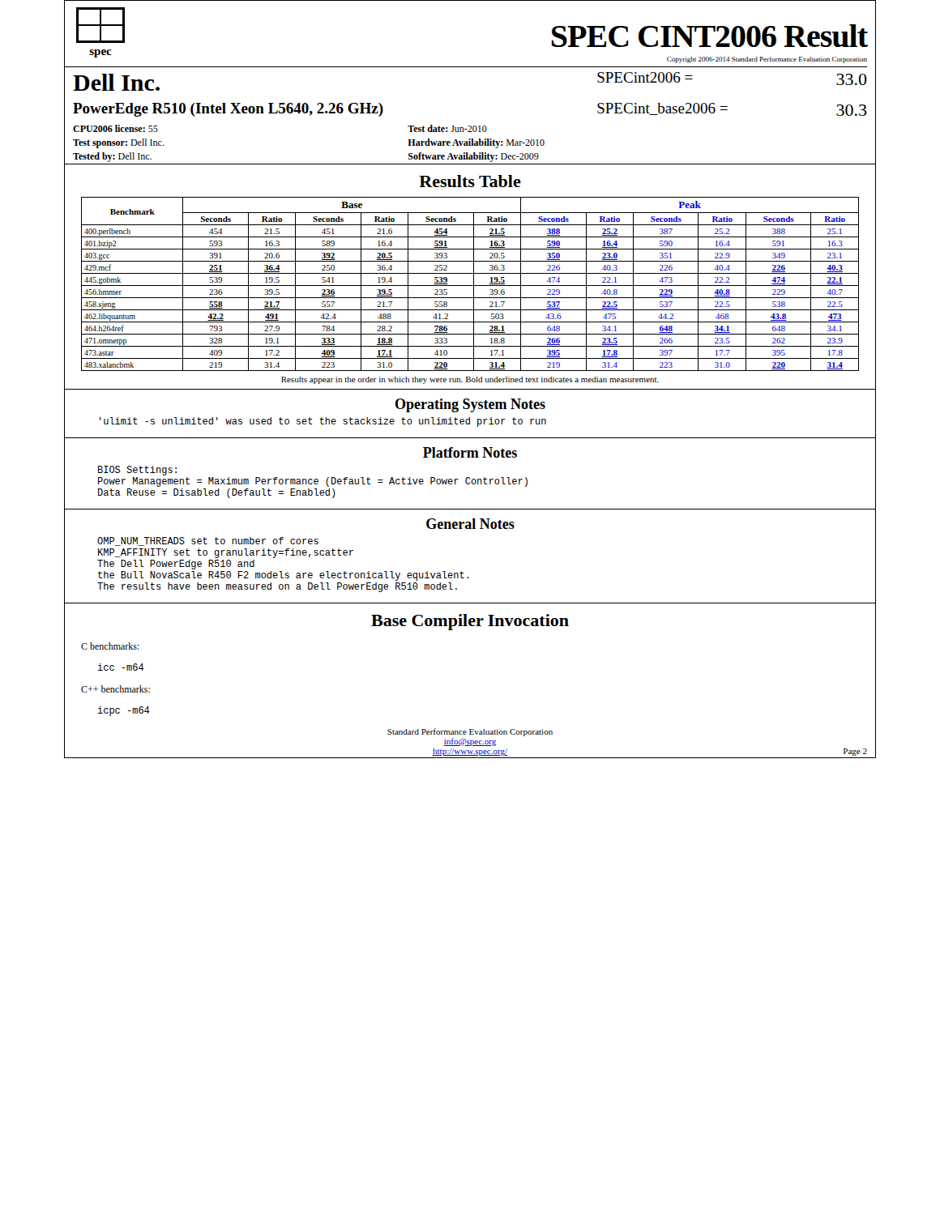spec
SPEC CINT2006 Result
Copyright 2006-2014 Standard Performance Evaluation Corporation
| Dell Inc. | SPECint2006 = 33.0 |
| PowerEdge R510 (Intel Xeon L5640, 2.26 GHz) | SPECint_base2006 = 30.3 |
| CPU2006 license: 55 | Test date: Jun-2010 |
| Test sponsor: Dell Inc. | Hardware Availability: Mar-2010 |
| Tested by: Dell Inc. | Software Availability: Dec-2009 |
Results Table
| Benchmark | Base | Peak |
| --- | --- | --- |
| Seconds | Ratio | Seconds | Ratio | Seconds | Ratio | Seconds | Ratio | Seconds | Ratio | Seconds | Ratio |
| 400.perlbench | 454 | 21.5 | 451 | 21.6 | 454 | 21.5 | 388 | 25.2 | 387 | 25.2 | 388 | 25.1 |
| 401.bzip2 | 593 | 16.3 | 589 | 16.4 | 591 | 16.3 | 590 | 16.4 | 590 | 16.4 | 591 | 16.3 |
| 403.gcc | 391 | 20.6 | 392 | 20.5 | 393 | 20.5 | 350 | 23.0 | 351 | 22.9 | 349 | 23.1 |
| 429.mcf | 251 | 36.4 | 250 | 36.4 | 252 | 36.3 | 226 | 40.3 | 226 | 40.4 | 226 | 40.3 |
| 445.gobmk | 539 | 19.5 | 541 | 19.4 | 539 | 19.5 | 474 | 22.1 | 473 | 22.2 | 474 | 22.1 |
| 456.hmmer | 236 | 39.5 | 236 | 39.5 | 235 | 39.6 | 229 | 40.8 | 229 | 40.8 | 229 | 40.7 |
| 458.sjeng | 558 | 21.7 | 557 | 21.7 | 558 | 21.7 | 537 | 22.5 | 537 | 22.5 | 538 | 22.5 |
| 462.libquantum | 42.2 | 491 | 42.4 | 488 | 41.2 | 503 | 43.6 | 475 | 44.2 | 468 | 43.8 | 473 |
| 464.h264ref | 793 | 27.9 | 784 | 28.2 | 786 | 28.1 | 648 | 34.1 | 648 | 34.1 | 648 | 34.1 |
| 471.omnetpp | 328 | 19.1 | 333 | 18.8 | 333 | 18.8 | 266 | 23.5 | 266 | 23.5 | 262 | 23.9 |
| 473.astar | 409 | 17.2 | 409 | 17.1 | 410 | 17.1 | 395 | 17.8 | 397 | 17.7 | 395 | 17.8 |
| 483.xalancbmk | 219 | 31.4 | 223 | 31.0 | 220 | 31.4 | 219 | 31.4 | 223 | 31.0 | 220 | 31.4 |
Results appear in the order in which they were run. Bold underlined text indicates a median measurement.
Operating System Notes
'ulimit -s unlimited' was used to set the stacksize to unlimited prior to run
Platform Notes
BIOS Settings:
Power Management = Maximum Performance (Default = Active Power Controller)
Data Reuse = Disabled (Default = Enabled)
General Notes
OMP_NUM_THREADS set to number of cores
KMP_AFFINITY set to granularity=fine,scatter
The Dell PowerEdge R510 and
the Bull NovaScale R450 F2 models are electronically equivalent.
The results have been measured on a Dell PowerEdge R510 model.
Base Compiler Invocation
C benchmarks:
icc -m64
C++ benchmarks:
icpc -m64
Standard Performance Evaluation Corporation
info@spec.org
http://www.spec.org/ Page 2